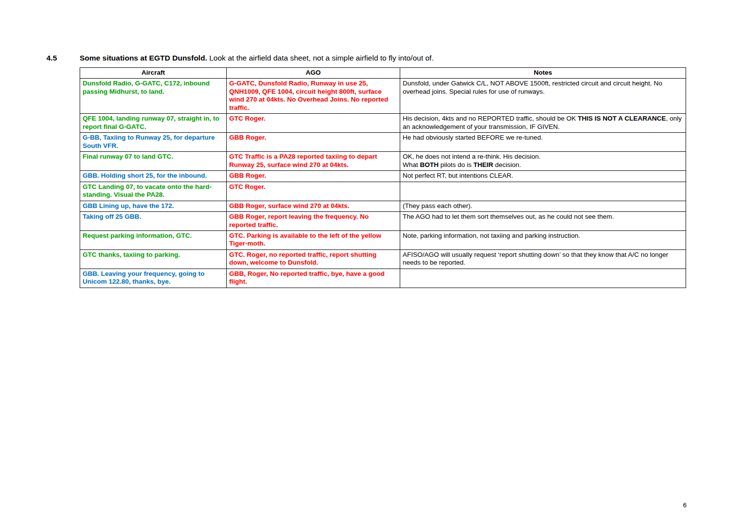4.5
Some situations at EGTD Dunsfold. Look at the airfield data sheet, not a simple airfield to fly into/out of.
| Aircraft | AGO | Notes |
| --- | --- | --- |
| Dunsfold Radio, G-GATC, C172, inbound passing Midhurst, to land. | G-GATC, Dunsfold Radio, Runway in use 25, QNH1009, QFE 1004, circuit height 800ft, surface wind 270 at 04kts. No Overhead Joins. No reported traffic. | Dunsfold, under Gatwick C/L, NOT ABOVE 1500ft, restricted circuit and circuit height. No overhead joins. Special rules for use of runways. |
| QFE 1004, landing runway 07, straight in, to report final G-GATC. | GTC Roger. | His decision, 4kts and no REPORTED traffic, should be OK THIS IS NOT A CLEARANCE , only an acknowledgement of your transmission, IF GIVEN. |
| G-BB, Taxiing to Runway 25, for departure South VFR. | GBB Roger. | He had obviously started BEFORE we re-tuned. |
| Final runway 07 to land GTC. | GTC Traffic is a PA28 reported taxiing to depart Runway 25, surface wind 270 at 04kts. | OK, he does not intend a re-think. His decision. What BOTH pilots do is THEIR decision. |
| GBB. Holding short 25, for the inbound. | GBB Roger. | Not perfect RT, but intentions CLEAR. |
| GTC Landing 07, to vacate onto the hard-standing. Visual the PA28. | GTC Roger. | |
| GBB Lining up, have the 172. | GBB Roger, surface wind 270 at 04kts. | (They pass each other). |
| Taking off 25 GBB. | GBB Roger, report leaving the frequency. No reported traffic. | The AGO had to let them sort themselves out, as he could not see them. |
| Request parking information, GTC. | GTC. Parking is available to the left of the yellow Tiger-moth. | Note, parking information, not taxiing and parking instruction. |
| GTC thanks, taxiing to parking. | GTC. Roger, no reported traffic, report shutting down, welcome to Dunsfold. | AFISO/AGO will usually request ‘report shutting down’ so that they know that A/C no longer needs to be reported. |
| GBB. Leaving your frequency, going to Unicom 122.80, thanks, bye. | GBB, Roger, No reported traffic, bye, have a good flight. | |
6